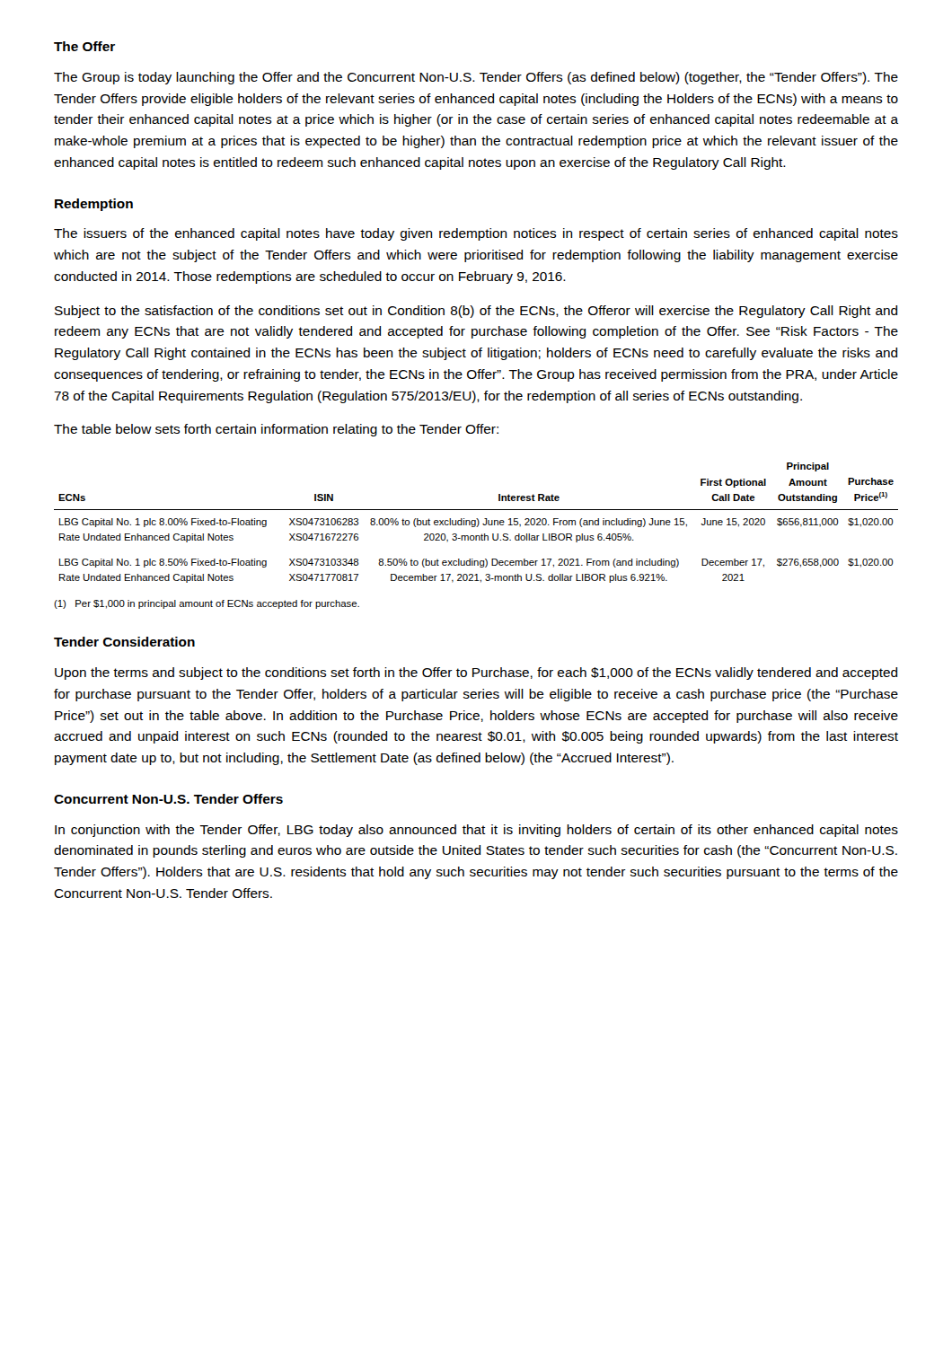The Offer
The Group is today launching the Offer and the Concurrent Non-U.S. Tender Offers (as defined below) (together, the “Tender Offers”). The Tender Offers provide eligible holders of the relevant series of enhanced capital notes (including the Holders of the ECNs) with a means to tender their enhanced capital notes at a price which is higher (or in the case of certain series of enhanced capital notes redeemable at a make-whole premium at a prices that is expected to be higher) than the contractual redemption price at which the relevant issuer of the enhanced capital notes is entitled to redeem such enhanced capital notes upon an exercise of the Regulatory Call Right.
Redemption
The issuers of the enhanced capital notes have today given redemption notices in respect of certain series of enhanced capital notes which are not the subject of the Tender Offers and which were prioritised for redemption following the liability management exercise conducted in 2014. Those redemptions are scheduled to occur on February 9, 2016.
Subject to the satisfaction of the conditions set out in Condition 8(b) of the ECNs, the Offeror will exercise the Regulatory Call Right and redeem any ECNs that are not validly tendered and accepted for purchase following completion of the Offer. See “Risk Factors - The Regulatory Call Right contained in the ECNs has been the subject of litigation; holders of ECNs need to carefully evaluate the risks and consequences of tendering, or refraining to tender, the ECNs in the Offer”. The Group has received permission from the PRA, under Article 78 of the Capital Requirements Regulation (Regulation 575/2013/EU), for the redemption of all series of ECNs outstanding.
The table below sets forth certain information relating to the Tender Offer:
| ECNs | ISIN | Interest Rate | First Optional Call Date | Principal Amount Outstanding | Purchase Price (1) |
| --- | --- | --- | --- | --- | --- |
| LBG Capital No. 1 plc 8.00% Fixed-to-Floating Rate Undated Enhanced Capital Notes | XS0473106283 XS0471672276 | 8.00% to (but excluding) June 15, 2020. From (and including) June 15, 2020, 3-month U.S. dollar LIBOR plus 6.405%. | June 15, 2020 | $656,811,000 | $1,020.00 |
| LBG Capital No. 1 plc 8.50% Fixed-to-Floating Rate Undated Enhanced Capital Notes | XS0473103348 XS0471770817 | 8.50% to (but excluding) December 17, 2021. From (and including) December 17, 2021, 3-month U.S. dollar LIBOR plus 6.921%. | December 17, 2021 | $276,658,000 | $1,020.00 |
(1) Per $1,000 in principal amount of ECNs accepted for purchase.
Tender Consideration
Upon the terms and subject to the conditions set forth in the Offer to Purchase, for each $1,000 of the ECNs validly tendered and accepted for purchase pursuant to the Tender Offer, holders of a particular series will be eligible to receive a cash purchase price (the “Purchase Price”) set out in the table above. In addition to the Purchase Price, holders whose ECNs are accepted for purchase will also receive accrued and unpaid interest on such ECNs (rounded to the nearest $0.01, with $0.005 being rounded upwards) from the last interest payment date up to, but not including, the Settlement Date (as defined below) (the “Accrued Interest”).
Concurrent Non-U.S. Tender Offers
In conjunction with the Tender Offer, LBG today also announced that it is inviting holders of certain of its other enhanced capital notes denominated in pounds sterling and euros who are outside the United States to tender such securities for cash (the “Concurrent Non-U.S. Tender Offers”). Holders that are U.S. residents that hold any such securities may not tender such securities pursuant to the terms of the Concurrent Non-U.S. Tender Offers.